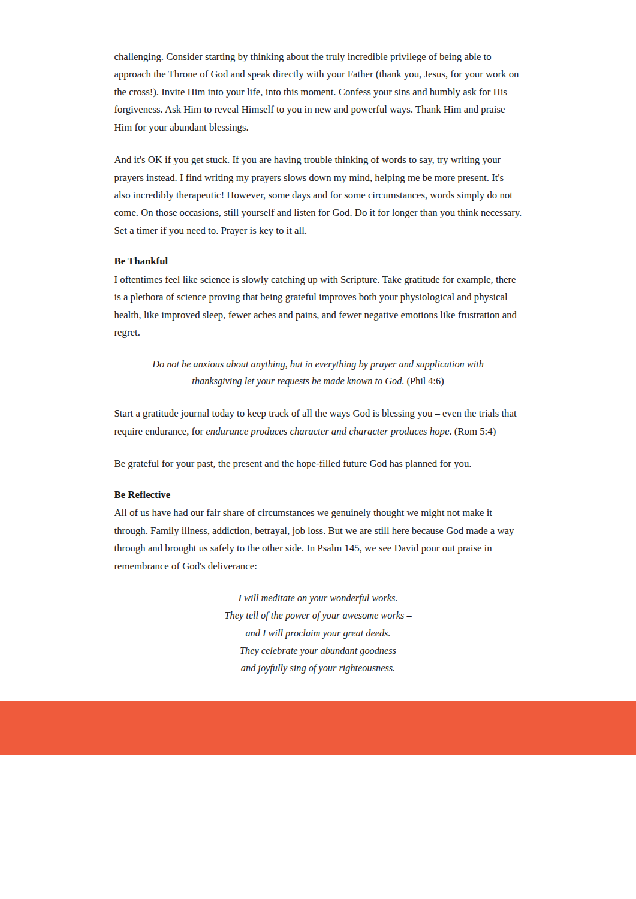challenging. Consider starting by thinking about the truly incredible privilege of being able to approach the Throne of God and speak directly with your Father (thank you, Jesus, for your work on the cross!). Invite Him into your life, into this moment. Confess your sins and humbly ask for His forgiveness. Ask Him to reveal Himself to you in new and powerful ways. Thank Him and praise Him for your abundant blessings.
And it's OK if you get stuck. If you are having trouble thinking of words to say, try writing your prayers instead. I find writing my prayers slows down my mind, helping me be more present. It's also incredibly therapeutic! However, some days and for some circumstances, words simply do not come. On those occasions, still yourself and listen for God. Do it for longer than you think necessary. Set a timer if you need to. Prayer is key to it all.
Be Thankful
I oftentimes feel like science is slowly catching up with Scripture. Take gratitude for example, there is a plethora of science proving that being grateful improves both your physiological and physical health, like improved sleep, fewer aches and pains, and fewer negative emotions like frustration and regret.
Do not be anxious about anything, but in everything by prayer and supplication with thanksgiving let your requests be made known to God. (Phil 4:6)
Start a gratitude journal today to keep track of all the ways God is blessing you – even the trials that require endurance, for endurance produces character and character produces hope. (Rom 5:4)
Be grateful for your past, the present and the hope-filled future God has planned for you.
Be Reflective
All of us have had our fair share of circumstances we genuinely thought we might not make it through. Family illness, addiction, betrayal, job loss. But we are still here because God made a way through and brought us safely to the other side. In Psalm 145, we see David pour out praise in remembrance of God's deliverance:
I will meditate on your wonderful works.
They tell of the power of your awesome works –
and I will proclaim your great deeds.
They celebrate your abundant goodness
and joyfully sing of your righteousness.